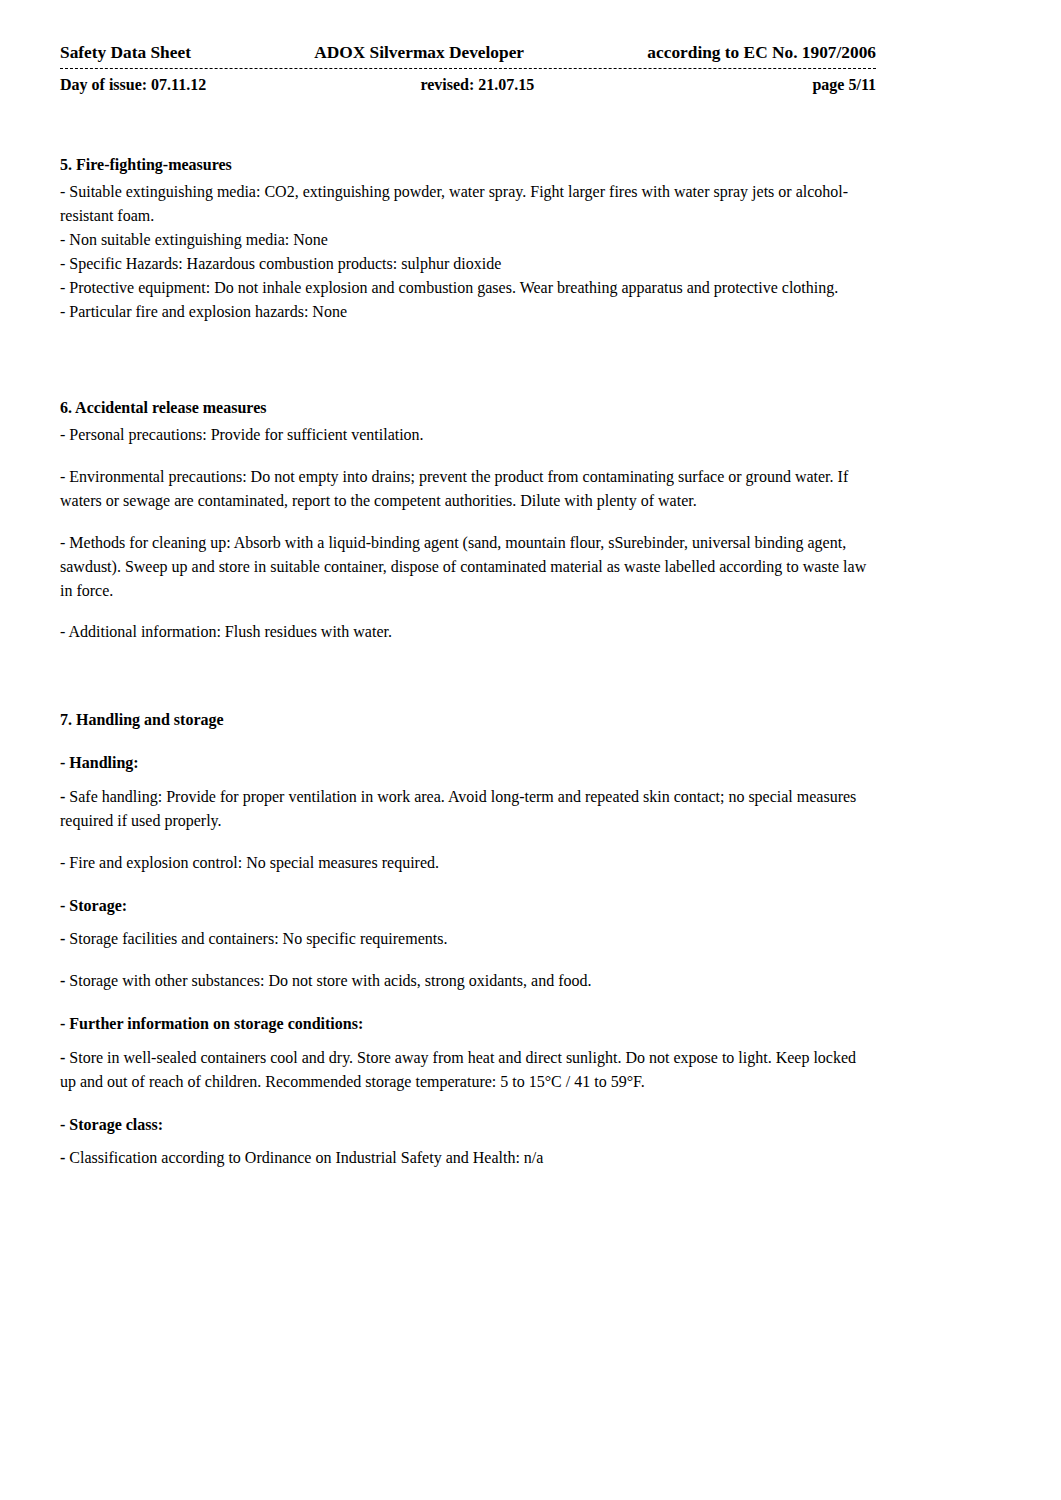Safety Data Sheet ADOX Silvermax Developer according to EC No. 1907/2006
Day of issue: 07.11.12 revised: 21.07.15 page 5/11
5. Fire-fighting-measures
- Suitable extinguishing media: CO2, extinguishing powder, water spray. Fight larger fires with water spray jets or alcohol-resistant foam.
- Non suitable extinguishing media: None
- Specific Hazards: Hazardous combustion products: sulphur dioxide
- Protective equipment: Do not inhale explosion and combustion gases. Wear breathing apparatus and protective clothing.
- Particular fire and explosion hazards: None
6. Accidental release measures
- Personal precautions: Provide for sufficient ventilation.
- Environmental precautions: Do not empty into drains; prevent the product from contaminating surface or ground water. If waters or sewage are contaminated, report to the competent authorities. Dilute with plenty of water.
- Methods for cleaning up: Absorb with a liquid-binding agent (sand, mountain flour, sSurebinder, universal binding agent, sawdust). Sweep up and store in suitable container, dispose of contaminated material as waste labelled according to waste law in force.
- Additional information: Flush residues with water.
7. Handling and storage
- Handling:
- Safe handling: Provide for proper ventilation in work area. Avoid long-term and repeated skin contact; no special measures required if used properly.
- Fire and explosion control: No special measures required.
- Storage:
- Storage facilities and containers: No specific requirements.
- Storage with other substances: Do not store with acids, strong oxidants, and food.
- Further information on storage conditions:
- Store in well-sealed containers cool and dry. Store away from heat and direct sunlight. Do not expose to light. Keep locked up and out of reach of children. Recommended storage temperature: 5 to 15°C / 41 to 59°F.
- Storage class:
- Classification according to Ordinance on Industrial Safety and Health: n/a